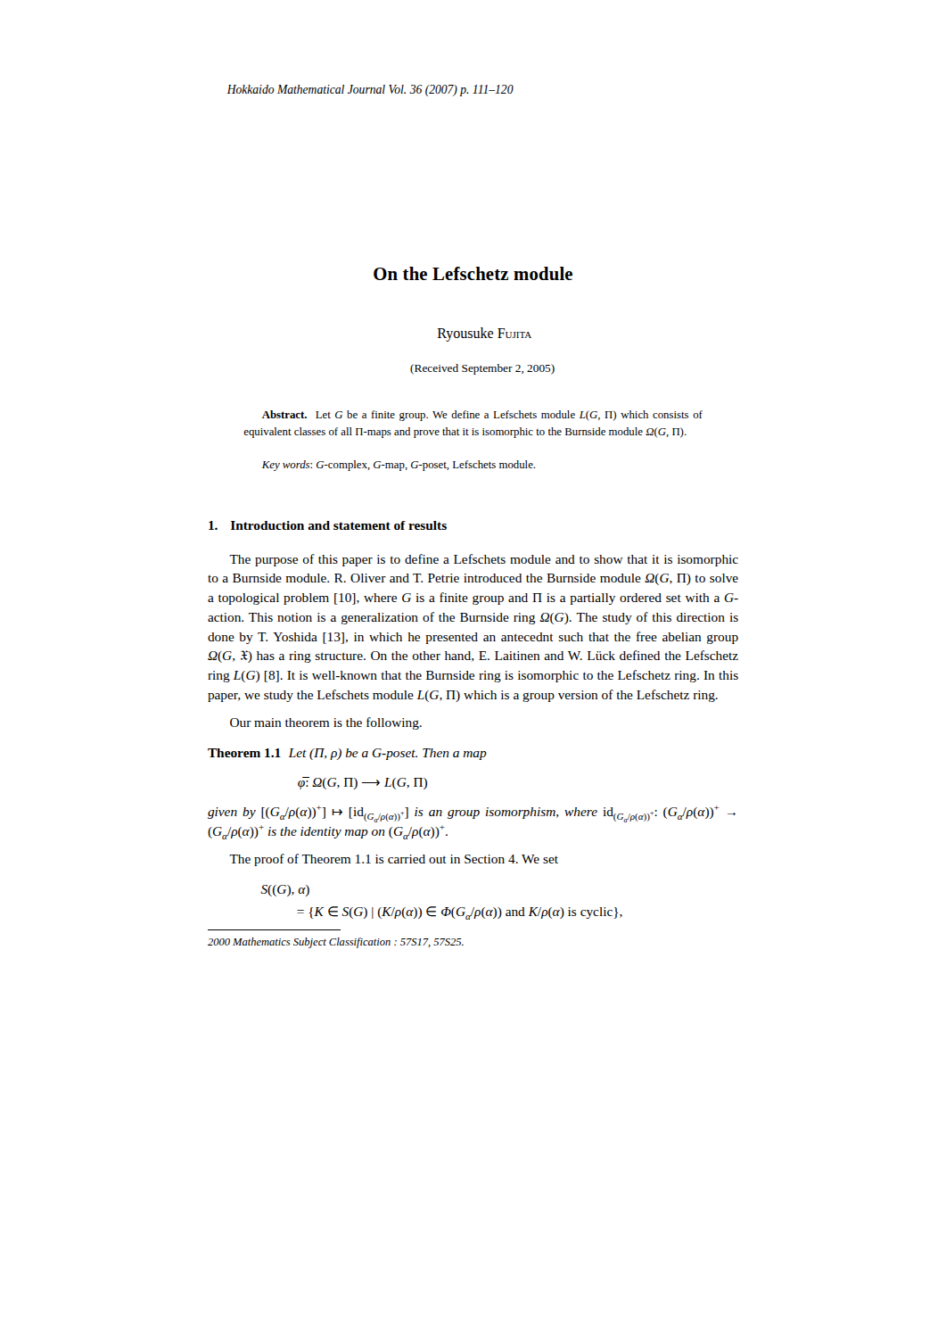Hokkaido Mathematical Journal Vol. 36 (2007) p. 111–120
On the Lefschetz module
Ryousuke Fujita
(Received September 2, 2005)
Abstract. Let G be a finite group. We define a Lefschets module L(G, Π) which consists of equivalent classes of all Π-maps and prove that it is isomorphic to the Burnside module Ω(G, Π).
Key words: G-complex, G-map, G-poset, Lefschets module.
1. Introduction and statement of results
The purpose of this paper is to define a Lefschets module and to show that it is isomorphic to a Burnside module. R. Oliver and T. Petrie introduced the Burnside module Ω(G, Π) to solve a topological problem [10], where G is a finite group and Π is a partially ordered set with a G-action. This notion is a generalization of the Burnside ring Ω(G). The study of this direction is done by T. Yoshida [13], in which he presented an antecednt such that the free abelian group Ω(G, 𝔛) has a ring structure. On the other hand, E. Laitinen and W. Lück defined the Lefschetz ring L(G) [8]. It is well-known that the Burnside ring is isomorphic to the Lefschetz ring. In this paper, we study the Lefschets module L(G, Π) which is a group version of the Lefschetz ring.
Our main theorem is the following.
Theorem 1.1 Let (Π, ρ) be a G-poset. Then a map
φ̅: Ω(G, Π) ⟶ L(G, Π)
given by [(Gα/ρ(α))+] ↦ [id(Gα/ρ(α))+] is an group isomorphism, where id(Gα/ρ(α))+: (Gα/ρ(α))+ → (Gα/ρ(α))+ is the identity map on (Gα/ρ(α))+.
The proof of Theorem 1.1 is carried out in Section 4. We set
S((G), α) = {K ∈ S(G) | (K/ρ(α)) ∈ Φ(Gα/ρ(α)) and K/ρ(α) is cyclic},
2000 Mathematics Subject Classification : 57S17, 57S25.